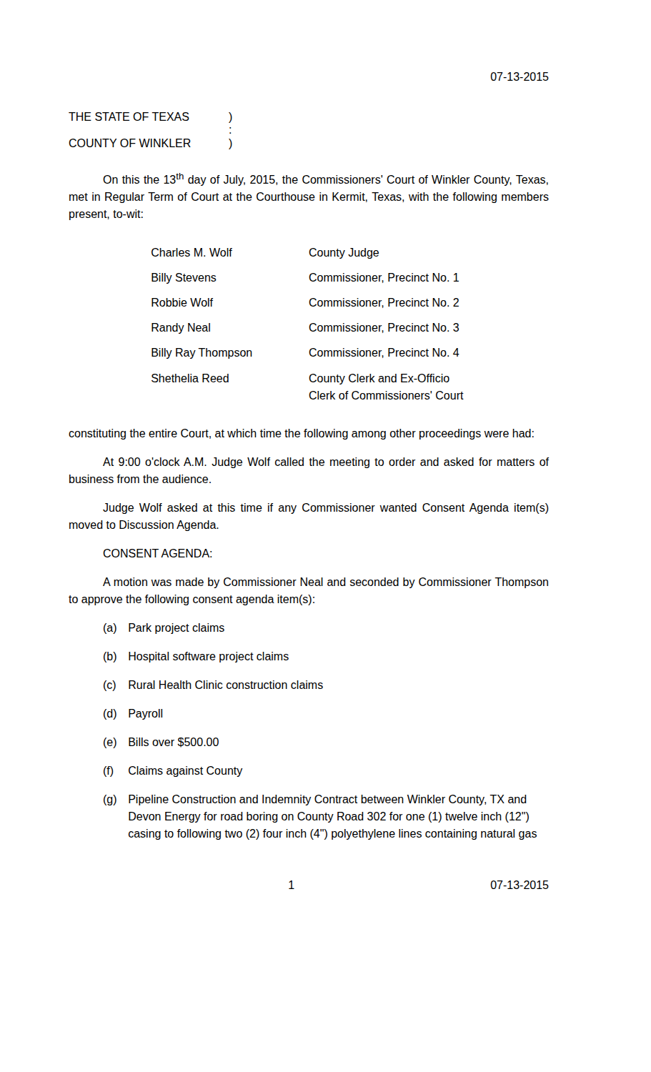07-13-2015
THE STATE OF TEXAS)
:
COUNTY OF WINKLER)
On this the 13th day of July, 2015, the Commissioners' Court of Winkler County, Texas, met in Regular Term of Court at the Courthouse in Kermit, Texas, with the following members present, to-wit:
| Charles M. Wolf | County Judge |
| Billy Stevens | Commissioner, Precinct No. 1 |
| Robbie Wolf | Commissioner, Precinct No. 2 |
| Randy Neal | Commissioner, Precinct No. 3 |
| Billy Ray Thompson | Commissioner, Precinct No. 4 |
| Shethelia Reed | County Clerk and Ex-Officio Clerk of Commissioners' Court |
constituting the entire Court, at which time the following among other proceedings were had:
At 9:00 o'clock A.M. Judge Wolf called the meeting to order and asked for matters of business from the audience.
Judge Wolf asked at this time if any Commissioner wanted Consent Agenda item(s) moved to Discussion Agenda.
CONSENT AGENDA:
A motion was made by Commissioner Neal and seconded by Commissioner Thompson to approve the following consent agenda item(s):
(a) Park project claims
(b) Hospital software project claims
(c) Rural Health Clinic construction claims
(d) Payroll
(e) Bills over $500.00
(f) Claims against County
(g) Pipeline Construction and Indemnity Contract between Winkler County, TX and Devon Energy for road boring on County Road 302 for one (1) twelve inch (12") casing to following two (2) four inch (4") polyethylene lines containing natural gas
1 07-13-2015